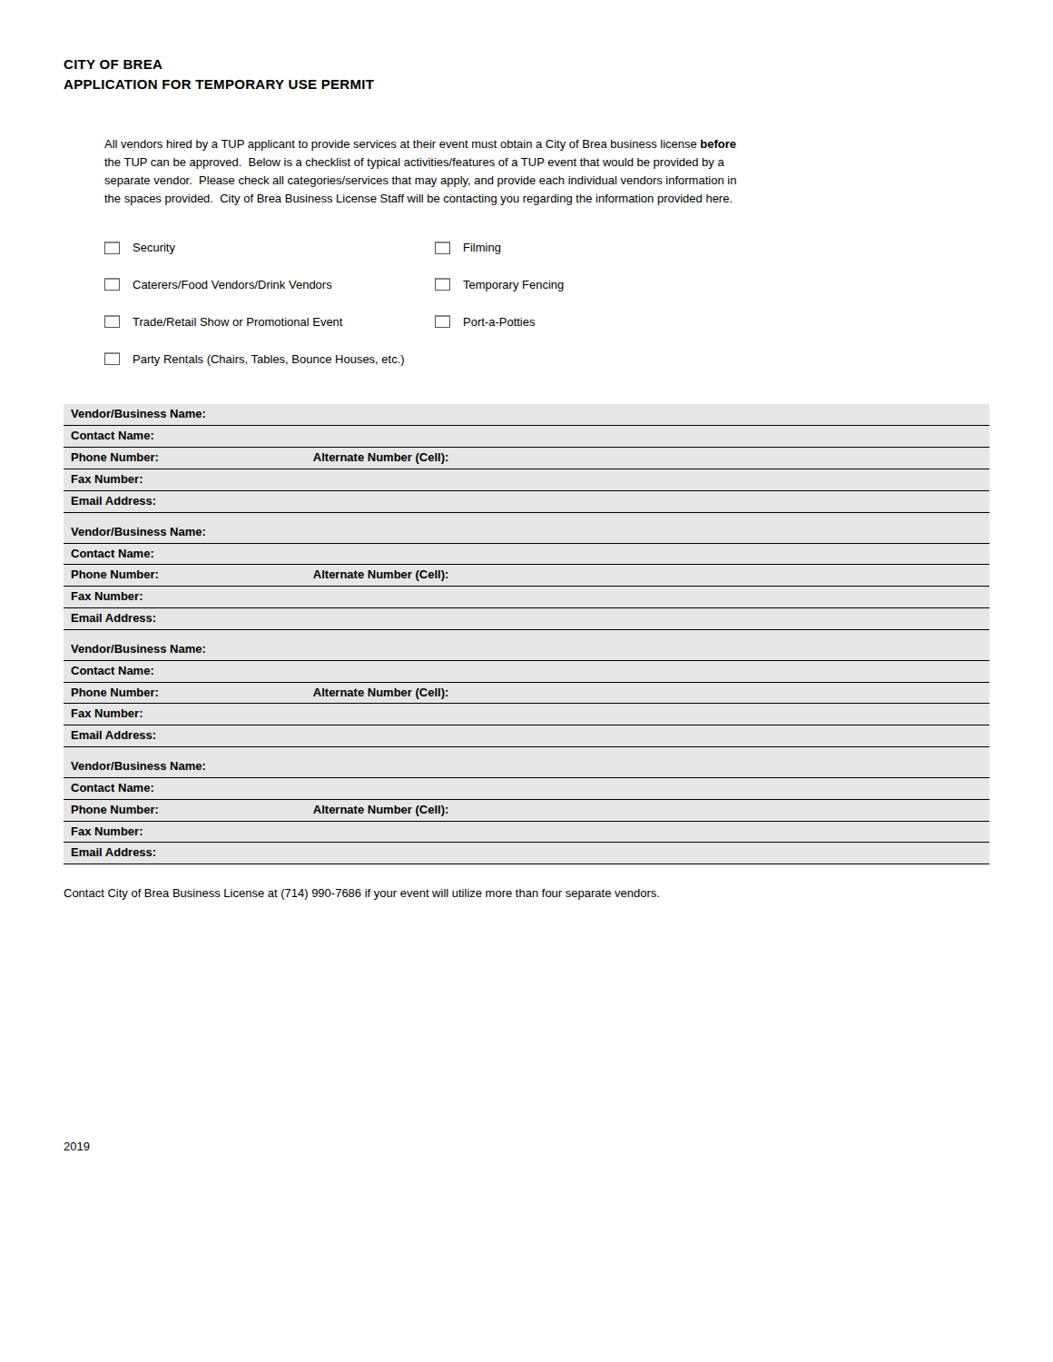CITY OF BREAAPPLICATION FOR TEMPORARY USE PERMIT
All vendors hired by a TUP applicant to provide services at their event must obtain a City of Brea business license before the TUP can be approved. Below is a checklist of typical activities/features of a TUP event that would be provided by a separate vendor. Please check all categories/services that may apply, and provide each individual vendors information in the spaces provided. City of Brea Business License Staff will be contacting you regarding the information provided here.
| Security | Filming |
| Caterers/Food Vendors/Drink Vendors | Temporary Fencing |
| Trade/Retail Show or Promotional Event | Port-a-Potties |
| Party Rentals (Chairs, Tables, Bounce Houses, etc.) |
| Vendor/Business Name: |
| Contact Name: |
| Phone Number: Alternate Number (Cell): |
| Fax Number: |
| Email Address: |
| Vendor/Business Name: |
| Contact Name: |
| Phone Number: Alternate Number (Cell): |
| Fax Number: |
| Email Address: |
| Vendor/Business Name: |
| Contact Name: |
| Phone Number: Alternate Number (Cell): |
| Fax Number: |
| Email Address: |
| Vendor/Business Name: |
| Contact Name: |
| Phone Number: Alternate Number (Cell): |
| Fax Number: |
| Email Address: |
Contact City of Brea Business License at (714) 990-7686 if your event will utilize more than four separate vendors.
2019